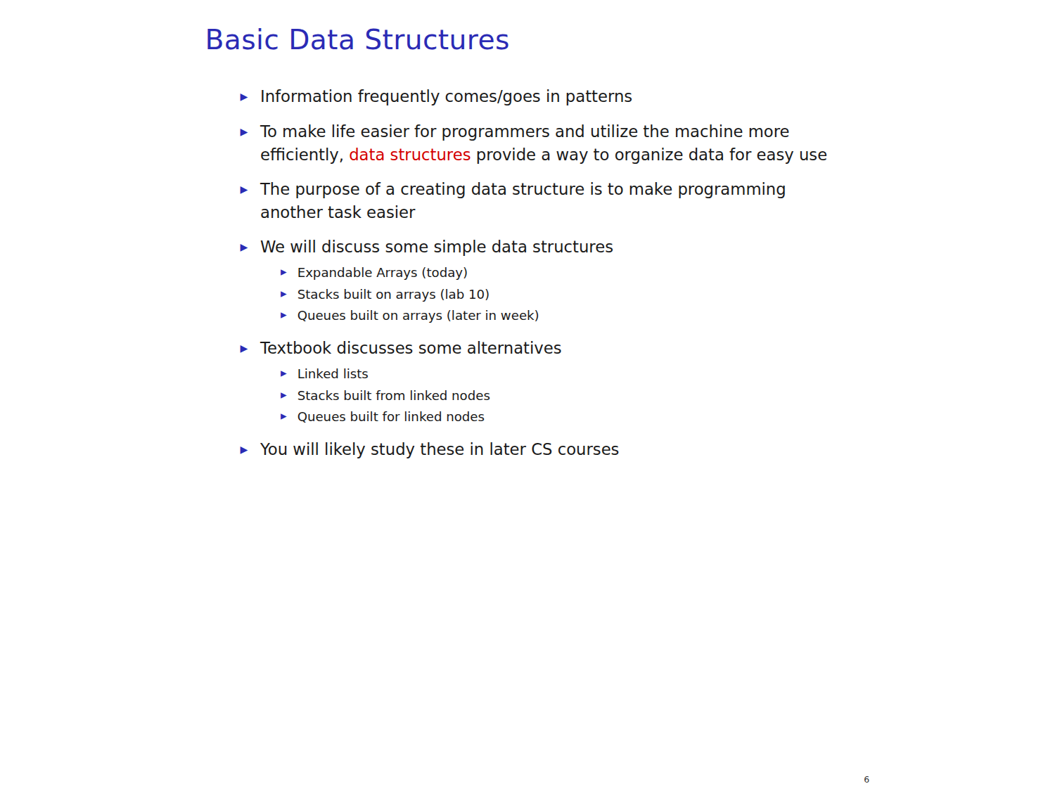Basic Data Structures
Information frequently comes/goes in patterns
To make life easier for programmers and utilize the machine more efficiently, data structures provide a way to organize data for easy use
The purpose of a creating data structure is to make programming another task easier
We will discuss some simple data structures
Expandable Arrays (today)
Stacks built on arrays (lab 10)
Queues built on arrays (later in week)
Textbook discusses some alternatives
Linked lists
Stacks built from linked nodes
Queues built for linked nodes
You will likely study these in later CS courses
6